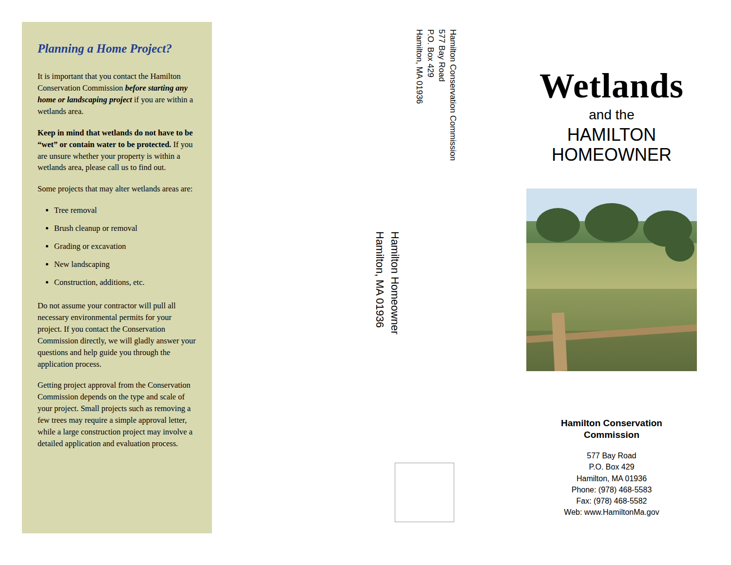Planning a Home Project?
It is important that you contact the Hamilton Conservation Commission before starting any home or landscaping project if you are within a wetlands area.
Keep in mind that wetlands do not have to be “wet” or contain water to be protected. If you are unsure whether your property is within a wetlands area, please call us to find out.
Some projects that may alter wetlands areas are:
Tree removal
Brush cleanup or removal
Grading or excavation
New landscaping
Construction, additions, etc.
Do not assume your contractor will pull all necessary environmental permits for your project. If you contact the Conservation Commission directly, we will gladly answer your questions and help guide you through the application process.
Getting project approval from the Conservation Commission depends on the type and scale of your project. Small projects such as removing a few trees may require a simple approval letter, while a large construction project may involve a detailed application and evaluation process.
Hamilton Conservation Commission
577 Bay Road
P.O. Box 429
Hamilton, MA 01936
Hamilton Homeowner
Hamilton, MA 01936
Wetlands
and the
HAMILTON
HOMEOWNER
Hamilton Conservation
Commission
577 Bay Road
P.O. Box 429
Hamilton, MA 01936
Phone: (978) 468-5583
Fax: (978) 468-5582
Web: www.HamiltonMa.gov